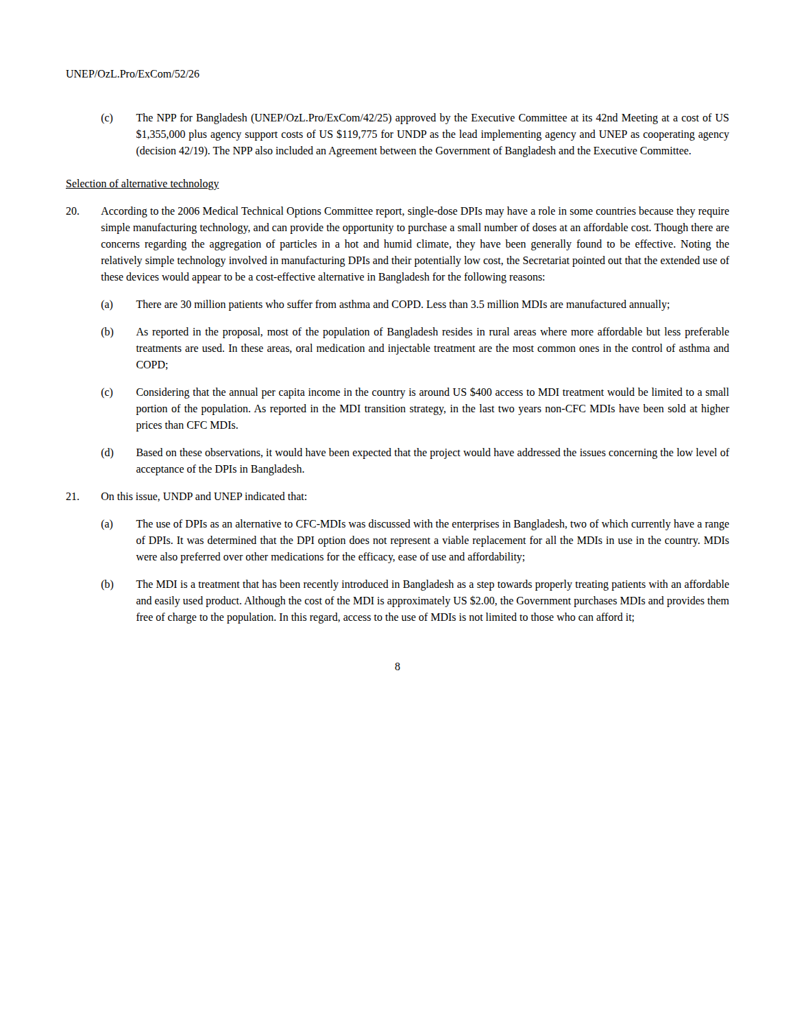UNEP/OzL.Pro/ExCom/52/26
(c)
The NPP for Bangladesh (UNEP/OzL.Pro/ExCom/42/25) approved by the Executive Committee at its 42nd Meeting at a cost of US $1,355,000 plus agency support costs of US $119,775 for UNDP as the lead implementing agency and UNEP as cooperating agency (decision 42/19). The NPP also included an Agreement between the Government of Bangladesh and the Executive Committee.
Selection of alternative technology
20.
According to the 2006 Medical Technical Options Committee report, single-dose DPIs may have a role in some countries because they require simple manufacturing technology, and can provide the opportunity to purchase a small number of doses at an affordable cost. Though there are concerns regarding the aggregation of particles in a hot and humid climate, they have been generally found to be effective. Noting the relatively simple technology involved in manufacturing DPIs and their potentially low cost, the Secretariat pointed out that the extended use of these devices would appear to be a cost-effective alternative in Bangladesh for the following reasons:
(a)
There are 30 million patients who suffer from asthma and COPD. Less than 3.5 million MDIs are manufactured annually;
(b)
As reported in the proposal, most of the population of Bangladesh resides in rural areas where more affordable but less preferable treatments are used. In these areas, oral medication and injectable treatment are the most common ones in the control of asthma and COPD;
(c)
Considering that the annual per capita income in the country is around US $400 access to MDI treatment would be limited to a small portion of the population. As reported in the MDI transition strategy, in the last two years non-CFC MDIs have been sold at higher prices than CFC MDIs.
(d)
Based on these observations, it would have been expected that the project would have addressed the issues concerning the low level of acceptance of the DPIs in Bangladesh.
21.
On this issue, UNDP and UNEP indicated that:
(a)
The use of DPIs as an alternative to CFC-MDIs was discussed with the enterprises in Bangladesh, two of which currently have a range of DPIs. It was determined that the DPI option does not represent a viable replacement for all the MDIs in use in the country. MDIs were also preferred over other medications for the efficacy, ease of use and affordability;
(b)
The MDI is a treatment that has been recently introduced in Bangladesh as a step towards properly treating patients with an affordable and easily used product. Although the cost of the MDI is approximately US $2.00, the Government purchases MDIs and provides them free of charge to the population. In this regard, access to the use of MDIs is not limited to those who can afford it;
8